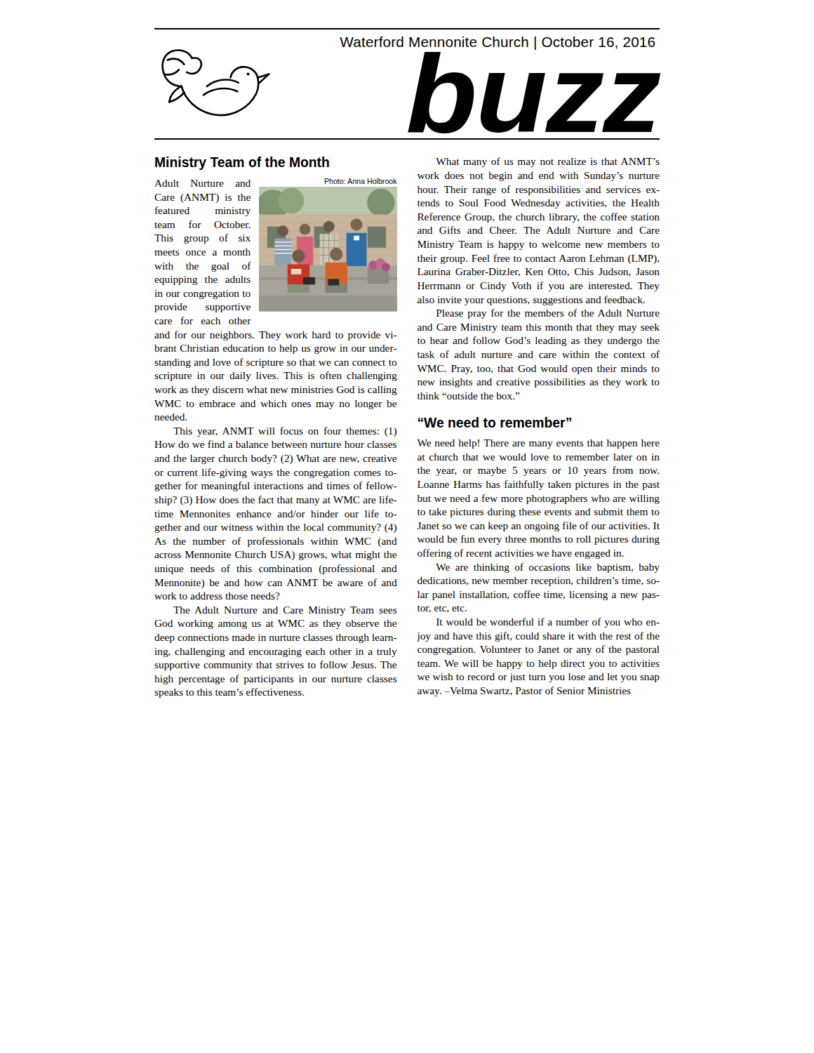Waterford Mennonite Church | October 16, 2016
buzz
Ministry Team of the Month
Photo: Anna Holbrook
Adult Nurture and Care (ANMT) is the featured ministry team for October. This group of six meets once a month with the goal of equipping the adults in our congregation to provide supportive care for each other and for our neighbors. They work hard to provide vibrant Christian education to help us grow in our understanding and love of scripture so that we can connect to scripture in our daily lives. This is often challenging work as they discern what new ministries God is calling WMC to embrace and which ones may no longer be needed.
This year, ANMT will focus on four themes: (1) How do we find a balance between nurture hour classes and the larger church body? (2) What are new, creative or current life-giving ways the congregation comes together for meaningful interactions and times of fellowship? (3) How does the fact that many at WMC are lifetime Mennonites enhance and/or hinder our life together and our witness within the local community? (4) As the number of professionals within WMC (and across Mennonite Church USA) grows, what might the unique needs of this combination (professional and Mennonite) be and how can ANMT be aware of and work to address those needs?
The Adult Nurture and Care Ministry Team sees God working among us at WMC as they observe the deep connections made in nurture classes through learning, challenging and encouraging each other in a truly supportive community that strives to follow Jesus. The high percentage of participants in our nurture classes speaks to this team’s effectiveness.
What many of us may not realize is that ANMT’s work does not begin and end with Sunday’s nurture hour. Their range of responsibilities and services extends to Soul Food Wednesday activities, the Health Reference Group, the church library, the coffee station and Gifts and Cheer. The Adult Nurture and Care Ministry Team is happy to welcome new members to their group. Feel free to contact Aaron Lehman (LMP), Laurina Graber-Ditzler, Ken Otto, Chis Judson, Jason Herrmann or Cindy Voth if you are interested. They also invite your questions, suggestions and feedback.
Please pray for the members of the Adult Nurture and Care Ministry team this month that they may seek to hear and follow God’s leading as they undergo the task of adult nurture and care within the context of WMC. Pray, too, that God would open their minds to new insights and creative possibilities as they work to think “outside the box.”
“We need to remember”
We need help! There are many events that happen here at church that we would love to remember later on in the year, or maybe 5 years or 10 years from now. Loanne Harms has faithfully taken pictures in the past but we need a few more photographers who are willing to take pictures during these events and submit them to Janet so we can keep an ongoing file of our activities. It would be fun every three months to roll pictures during offering of recent activities we have engaged in.
We are thinking of occasions like baptism, baby dedications, new member reception, children’s time, solar panel installation, coffee time, licensing a new pastor, etc, etc.
It would be wonderful if a number of you who enjoy and have this gift, could share it with the rest of the congregation. Volunteer to Janet or any of the pastoral team. We will be happy to help direct you to activities we wish to record or just turn you lose and let you snap away. –Velma Swartz, Pastor of Senior Ministries